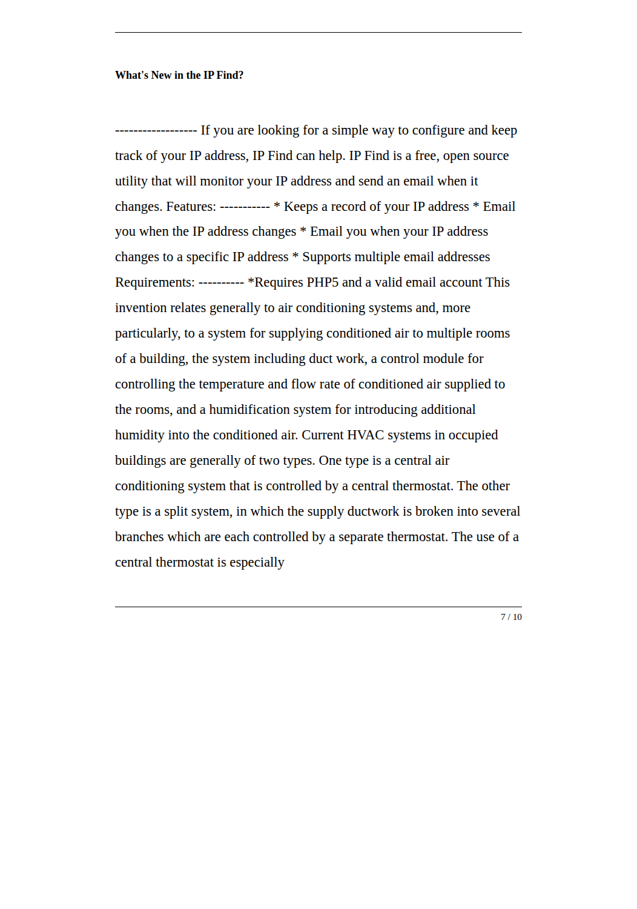What's New in the IP Find?
------------------ If you are looking for a simple way to configure and keep track of your IP address, IP Find can help. IP Find is a free, open source utility that will monitor your IP address and send an email when it changes. Features: ----------- * Keeps a record of your IP address * Email you when the IP address changes * Email you when your IP address changes to a specific IP address * Supports multiple email addresses Requirements: ---------- *Requires PHP5 and a valid email account This invention relates generally to air conditioning systems and, more particularly, to a system for supplying conditioned air to multiple rooms of a building, the system including duct work, a control module for controlling the temperature and flow rate of conditioned air supplied to the rooms, and a humidification system for introducing additional humidity into the conditioned air. Current HVAC systems in occupied buildings are generally of two types. One type is a central air conditioning system that is controlled by a central thermostat. The other type is a split system, in which the supply ductwork is broken into several branches which are each controlled by a separate thermostat. The use of a central thermostat is especially
7 / 10